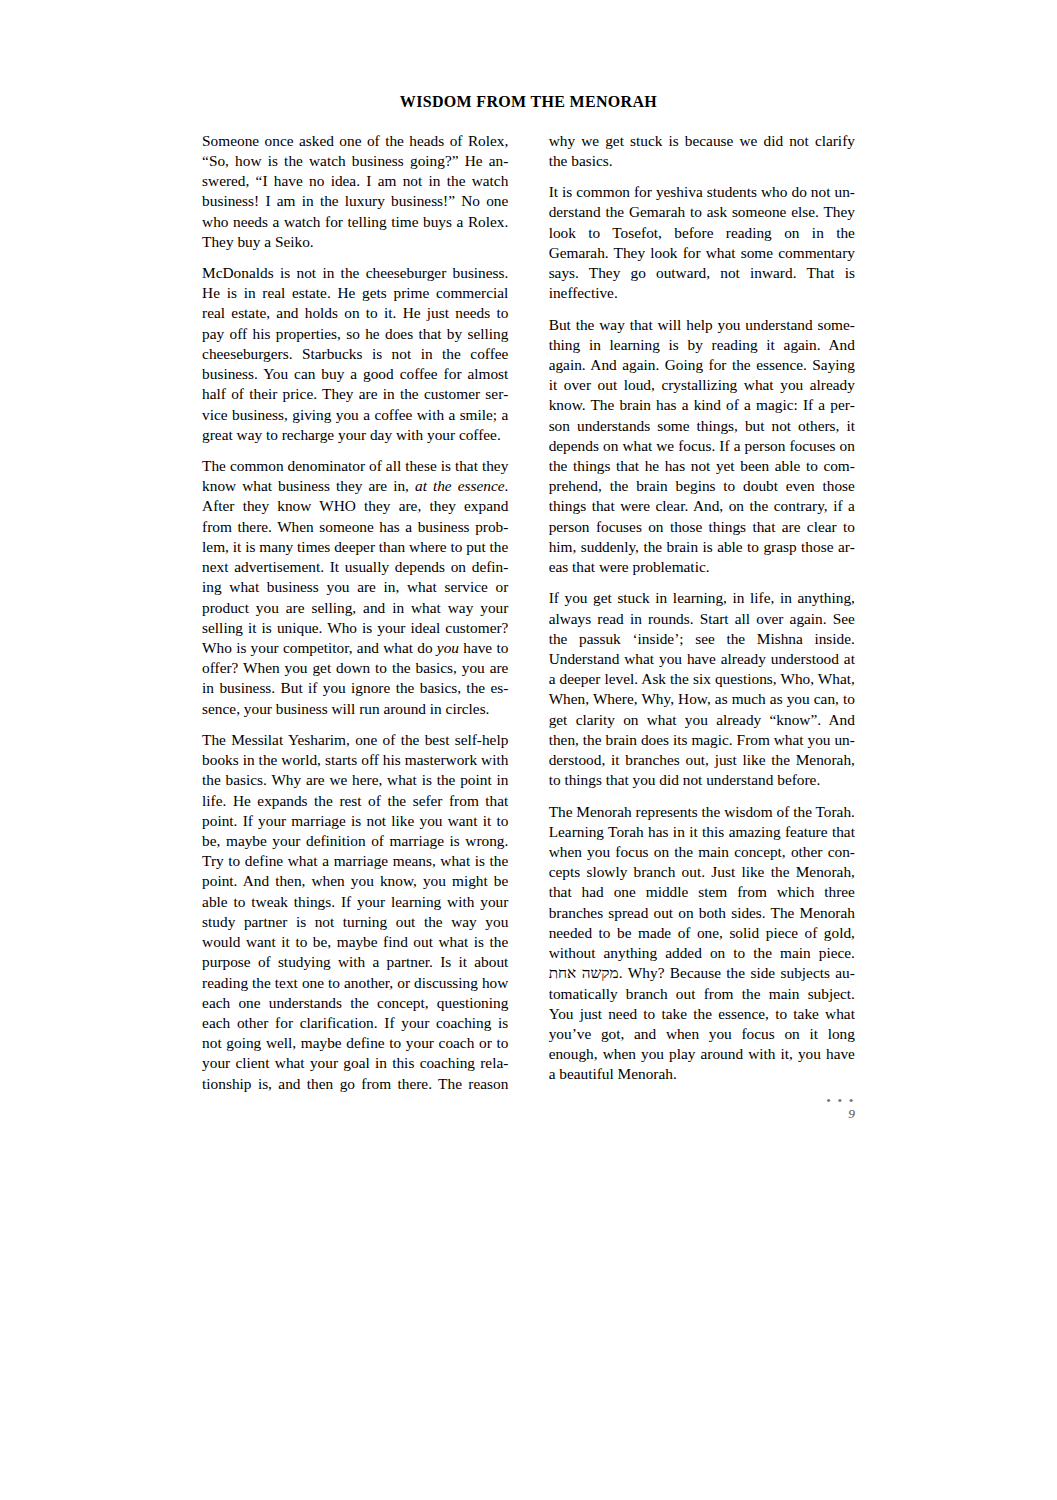Wisdom from the Menorah
Someone once asked one of the heads of Rolex, “So, how is the watch business going?” He answered, “I have no idea. I am not in the watch business! I am in the luxury business!” No one who needs a watch for telling time buys a Rolex. They buy a Seiko.
McDonalds is not in the cheeseburger business. He is in real estate. He gets prime commercial real estate, and holds on to it. He just needs to pay off his properties, so he does that by selling cheeseburgers. Starbucks is not in the coffee business. You can buy a good coffee for almost half of their price. They are in the customer service business, giving you a coffee with a smile; a great way to recharge your day with your coffee.
The common denominator of all these is that they know what business they are in, at the essence. After they know WHO they are, they expand from there. When someone has a business problem, it is many times deeper than where to put the next advertisement. It usually depends on defining what business you are in, what service or product you are selling, and in what way your selling it is unique. Who is your ideal customer? Who is your competitor, and what do you have to offer? When you get down to the basics, you are in business. But if you ignore the basics, the essence, your business will run around in circles.
The Messilat Yesharim, one of the best self-help books in the world, starts off his masterwork with the basics. Why are we here, what is the point in life. He expands the rest of the sefer from that point. If your marriage is not like you want it to be, maybe your definition of marriage is wrong. Try to define what a marriage means, what is the point. And then, when you know, you might be able to tweak things. If your learning with your study partner is not turning out the way you would want it to be, maybe find out what is the purpose of studying with a partner. Is it about reading the text one to another, or discussing how each one understands the concept, questioning each other for clarification. If your coaching is not going well, maybe define to your coach or to your client what your goal in this coaching relationship is, and then go from there. The reason why we get stuck is because we did not clarify the basics.
It is common for yeshiva students who do not understand the Gemarah to ask someone else. They look to Tosefot, before reading on in the Gemarah. They look for what some commentary says. They go outward, not inward. That is ineffective.
But the way that will help you understand something in learning is by reading it again. And again. And again. Going for the essence. Saying it over out loud, crystallizing what you already know. The brain has a kind of a magic: If a person understands some things, but not others, it depends on what we focus. If a person focuses on the things that he has not yet been able to comprehend, the brain begins to doubt even those things that were clear. And, on the contrary, if a person focuses on those things that are clear to him, suddenly, the brain is able to grasp those areas that were problematic.
If you get stuck in learning, in life, in anything, always read in rounds. Start all over again. See the passuk ‘inside’; see the Mishna inside. Understand what you have already understood at a deeper level. Ask the six questions, Who, What, When, Where, Why, How, as much as you can, to get clarity on what you already “know”. And then, the brain does its magic. From what you understood, it branches out, just like the Menorah, to things that you did not understand before.
The Menorah represents the wisdom of the Torah. Learning Torah has in it this amazing feature that when you focus on the main concept, other concepts slowly branch out. Just like the Menorah, that had one middle stem from which three branches spread out on both sides. The Menorah needed to be made of one, solid piece of gold, without anything added on to the main piece. מקשה אחת. Why? Because the side subjects automatically branch out from the main subject. You just need to take the essence, to take what you’ve got, and when you focus on it long enough, when you play around with it, you have a beautiful Menorah.
• • • 9